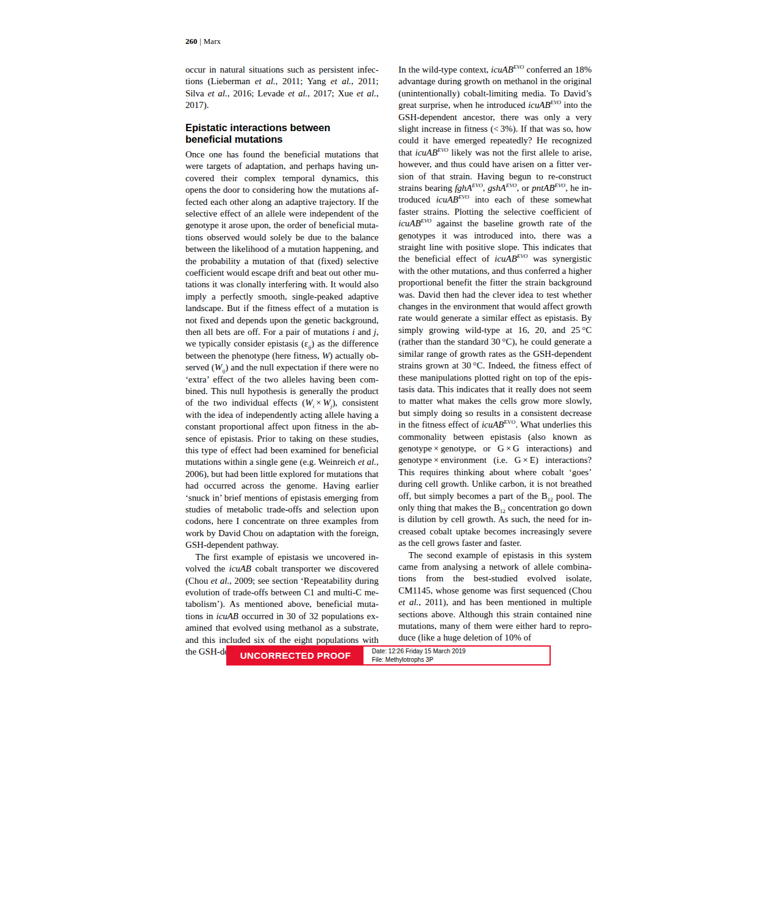260|Marx
occur in natural situations such as persistent infections (Lieberman et al., 2011; Yang et al., 2011; Silva et al., 2016; Levade et al., 2017; Xue et al., 2017).
Epistatic interactions between
beneficial mutations
Once one has found the beneficial mutations that were targets of adaptation, and perhaps having uncovered their complex temporal dynamics, this opens the door to considering how the mutations affected each other along an adaptive trajectory. If the selective effect of an allele were independent of the genotype it arose upon, the order of beneficial mutations observed would solely be due to the balance between the likelihood of a mutation happening, and the probability a mutation of that (fixed) selective coefficient would escape drift and beat out other mutations it was clonally interfering with. It would also imply a perfectly smooth, single-peaked adaptive landscape. But if the fitness effect of a mutation is not fixed and depends upon the genetic background, then all bets are off. For a pair of mutations i and j, we typically consider epistasis (εij) as the difference between the phenotype (here fitness, W) actually observed (Wij) and the null expectation if there were no ‘extra’ effect of the two alleles having been combined. This null hypothesis is generally the product of the two individual effects (Wi × Wj), consistent with the idea of independently acting allele having a constant proportional affect upon fitness in the absence of epistasis. Prior to taking on these studies, this type of effect had been examined for beneficial mutations within a single gene (e.g. Weinreich et al., 2006), but had been little explored for mutations that had occurred across the genome. Having earlier ‘snuck in’ brief mentions of epistasis emerging from studies of metabolic trade-offs and selection upon codons, here I concentrate on three examples from work by David Chou on adaptation with the foreign, GSH-dependent pathway.
The first example of epistasis we uncovered involved the icuAB cobalt transporter we discovered (Chou et al., 2009; see section ‘Repeatability during evolution of trade-offs between C1 and multi-C metabolism’). As mentioned above, beneficial mutations in icuAB occurred in 30 of 32 populations examined that evolved using methanol as a substrate, and this included six of the eight populations with the GSH-dependent pathway.
In the wild-type context, icuABEVO conferred an 18% advantage during growth on methanol in the original (unintentionally) cobalt-limiting media. To David’s great surprise, when he introduced icuABEVO into the GSH-dependent ancestor, there was only a very slight increase in fitness (< 3%). If that was so, how could it have emerged repeatedly? He recognized that icuABEVO likely was not the first allele to arise, however, and thus could have arisen on a fitter version of that strain. Having begun to re-construct strains bearing fghAEVO, gshAEVO, or pntABEVO, he introduced icuABEVO into each of these somewhat faster strains. Plotting the selective coefficient of icuABEVO against the baseline growth rate of the genotypes it was introduced into, there was a straight line with positive slope. This indicates that the beneficial effect of icuABEVO was synergistic with the other mutations, and thus conferred a higher proportional benefit the fitter the strain background was. David then had the clever idea to test whether changes in the environment that would affect growth rate would generate a similar effect as epistasis. By simply growing wild-type at 16, 20, and 25 °C (rather than the standard 30 °C), he could generate a similar range of growth rates as the GSH-dependent strains grown at 30 °C. Indeed, the fitness effect of these manipulations plotted right on top of the epistasis data. This indicates that it really does not seem to matter what makes the cells grow more slowly, but simply doing so results in a consistent decrease in the fitness effect of icuABEVO. What underlies this commonality between epistasis (also known as genotype × genotype, or G × G interactions) and genotype × environment (i.e. G × E) interactions? This requires thinking about where cobalt ‘goes’ during cell growth. Unlike carbon, it is not breathed off, but simply becomes a part of the B12 pool. The only thing that makes the B12 concentration go down is dilution by cell growth. As such, the need for increased cobalt uptake becomes increasingly severe as the cell grows faster and faster.
The second example of epistasis in this system came from analysing a network of allele combinations from the best-studied evolved isolate, CM1145, whose genome was first sequenced (Chou et al., 2011), and has been mentioned in multiple sections above. Although this strain contained nine mutations, many of them were either hard to reproduce (like a huge deletion of 10% of
UNCORRECTED PROOF
Date: 12:26 Friday 15 March 2019
File: Methylotrophs 3P